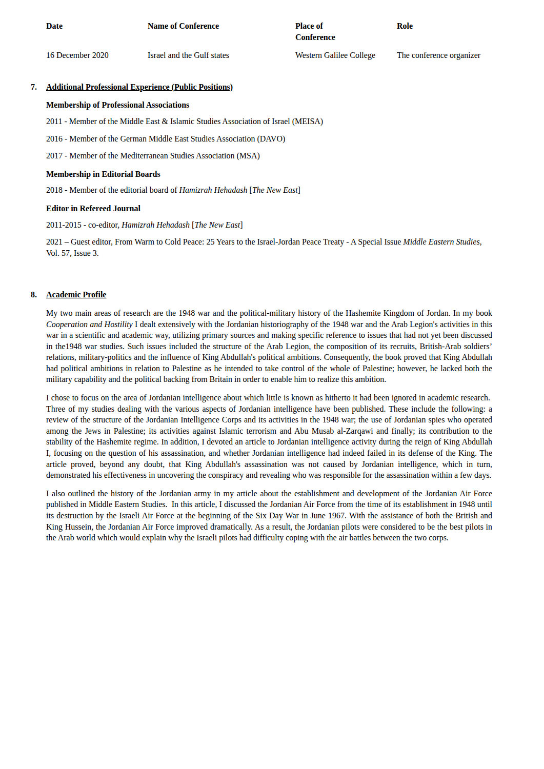| Date | Name of Conference | Place of Conference | Role |
| --- | --- | --- | --- |
| 16 December 2020 | Israel and the Gulf states | Western Galilee College | The conference organizer |
7. Additional Professional Experience (Public Positions)
Membership of Professional Associations
2011 - Member of the Middle East & Islamic Studies Association of Israel (MEISA)
2016 - Member of the German Middle East Studies Association (DAVO)
2017 - Member of the Mediterranean Studies Association (MSA)
Membership in Editorial Boards
2018 - Member of the editorial board of Hamizrah Hehadash [The New East]
Editor in Refereed Journal
2011-2015 - co-editor, Hamizrah Hehadash [The New East]
2021 – Guest editor, From Warm to Cold Peace: 25 Years to the Israel-Jordan Peace Treaty - A Special Issue Middle Eastern Studies, Vol. 57, Issue 3.
8. Academic Profile
My two main areas of research are the 1948 war and the political-military history of the Hashemite Kingdom of Jordan. In my book Cooperation and Hostility I dealt extensively with the Jordanian historiography of the 1948 war and the Arab Legion's activities in this war in a scientific and academic way, utilizing primary sources and making specific reference to issues that had not yet been discussed in the1948 war studies. Such issues included the structure of the Arab Legion, the composition of its recruits, British-Arab soldiers’ relations, military-politics and the influence of King Abdullah's political ambitions. Consequently, the book proved that King Abdullah had political ambitions in relation to Palestine as he intended to take control of the whole of Palestine; however, he lacked both the military capability and the political backing from Britain in order to enable him to realize this ambition.
I chose to focus on the area of Jordanian intelligence about which little is known as hitherto it had been ignored in academic research. Three of my studies dealing with the various aspects of Jordanian intelligence have been published. These include the following: a review of the structure of the Jordanian Intelligence Corps and its activities in the 1948 war; the use of Jordanian spies who operated among the Jews in Palestine; its activities against Islamic terrorism and Abu Musab al-Zarqawi and finally; its contribution to the stability of the Hashemite regime. In addition, I devoted an article to Jordanian intelligence activity during the reign of King Abdullah I, focusing on the question of his assassination, and whether Jordanian intelligence had indeed failed in its defense of the King. The article proved, beyond any doubt, that King Abdullah's assassination was not caused by Jordanian intelligence, which in turn, demonstrated his effectiveness in uncovering the conspiracy and revealing who was responsible for the assassination within a few days.
I also outlined the history of the Jordanian army in my article about the establishment and development of the Jordanian Air Force published in Middle Eastern Studies. In this article, I discussed the Jordanian Air Force from the time of its establishment in 1948 until its destruction by the Israeli Air Force at the beginning of the Six Day War in June 1967. With the assistance of both the British and King Hussein, the Jordanian Air Force improved dramatically. As a result, the Jordanian pilots were considered to be the best pilots in the Arab world which would explain why the Israeli pilots had difficulty coping with the air battles between the two corps.